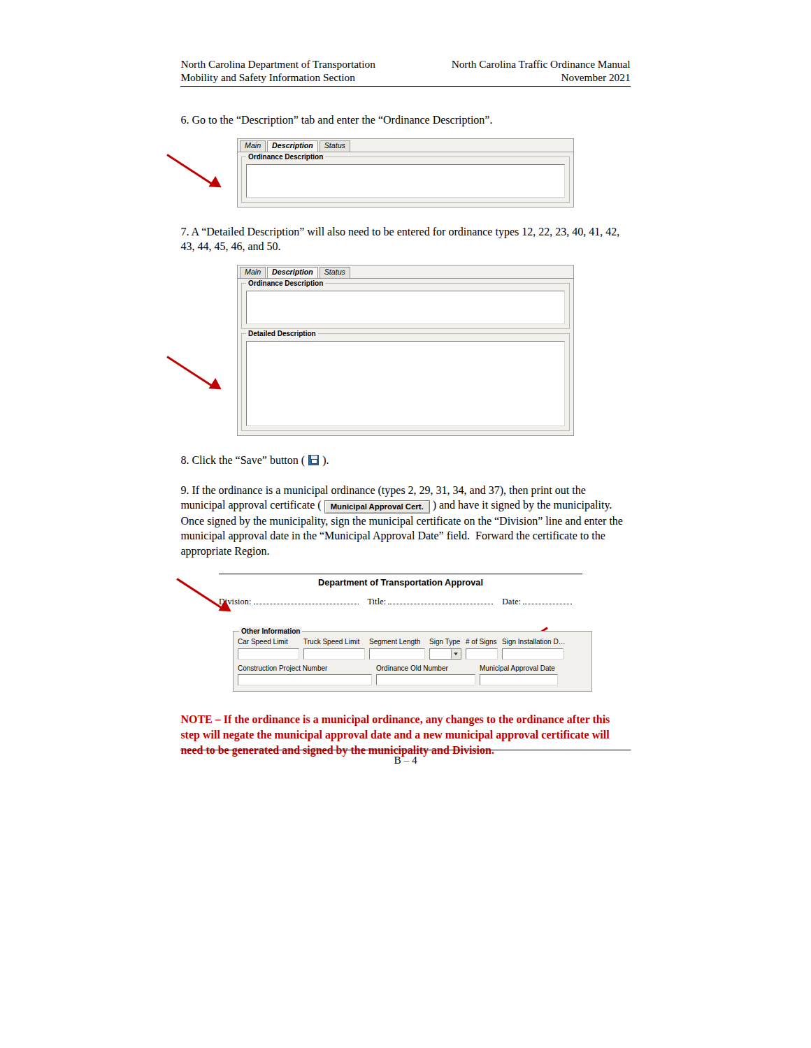| North Carolina Department of Transportation | North Carolina Traffic Ordinance Manual |
| Mobility and Safety Information Section | November 2021 |
6. Go to the “Description” tab and enter the “Ordinance Description”.
Main
Description
Status
Ordinance Description
7. A “Detailed Description” will also need to be entered for ordinance types 12, 22, 23, 40, 41, 42, 43, 44, 45, 46, and 50.
Main
Description
Status
Ordinance Description
Detailed Description
8. Click the “Save” button ( ).
9. If the ordinance is a municipal ordinance (types 2, 29, 31, 34, and 37), then print out the municipal approval certificate ( Municipal Approval Cert. ) and have it signed by the municipality. Once signed by the municipality, sign the municipal certificate on the “Division” line and enter the municipal approval date in the “Municipal Approval Date” field. Forward the certificate to the appropriate Region.
Department of Transportation Approval
Division: Title: Date:
Other Information
Car Speed Limit
Truck Speed Limit
Segment Length
Sign Type
# of Signs
Sign Installation D…
Construction Project Number
Ordinance Old Number
Municipal Approval Date
NOTE – If the ordinance is a municipal ordinance, any changes to the ordinance after this step will negate the municipal approval date and a new municipal approval certificate will need to be generated and signed by the municipality and Division.
B – 4